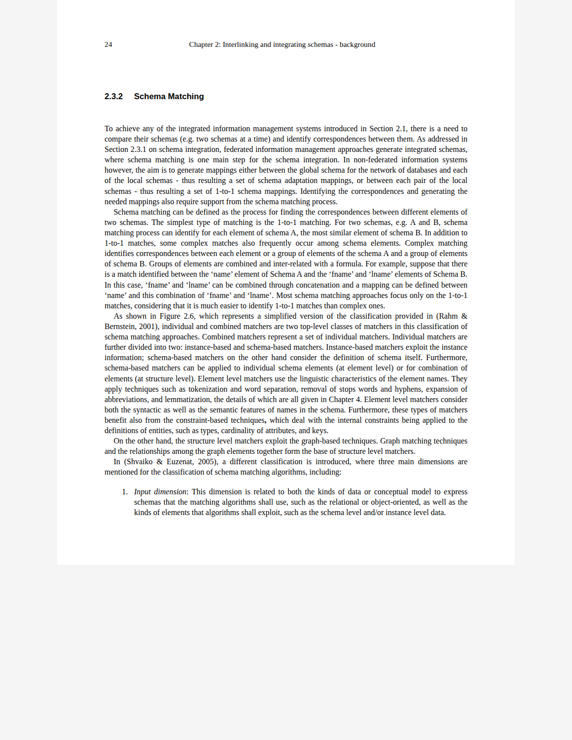24 Chapter 2: Interlinking and integrating schemas - background
2.3.2 Schema Matching
To achieve any of the integrated information management systems introduced in Section 2.1, there is a need to compare their schemas (e.g. two schemas at a time) and identify correspondences between them. As addressed in Section 2.3.1 on schema integration, federated information management approaches generate integrated schemas, where schema matching is one main step for the schema integration. In non-federated information systems however, the aim is to generate mappings either between the global schema for the network of databases and each of the local schemas - thus resulting a set of schema adaptation mappings, or between each pair of the local schemas - thus resulting a set of 1-to-1 schema mappings. Identifying the correspondences and generating the needed mappings also require support from the schema matching process.
Schema matching can be defined as the process for finding the correspondences between different elements of two schemas. The simplest type of matching is the 1-to-1 matching. For two schemas, e.g. A and B, schema matching process can identify for each element of schema A, the most similar element of schema B. In addition to 1-to-1 matches, some complex matches also frequently occur among schema elements. Complex matching identifies correspondences between each element or a group of elements of the schema A and a group of elements of schema B. Groups of elements are combined and inter-related with a formula. For example, suppose that there is a match identified between the ‘name’ element of Schema A and the ‘fname’ and ‘lname’ elements of Schema B. In this case, ‘fname’ and ‘lname’ can be combined through concatenation and a mapping can be defined between ‘name’ and this combination of ‘fname’ and ‘lname’. Most schema matching approaches focus only on the 1-to-1 matches, considering that it is much easier to identify 1-to-1 matches than complex ones.
As shown in Figure 2.6, which represents a simplified version of the classification provided in (Rahm & Bernstein, 2001), individual and combined matchers are two top-level classes of matchers in this classification of schema matching approaches. Combined matchers represent a set of individual matchers. Individual matchers are further divided into two: instance-based and schema-based matchers. Instance-based matchers exploit the instance information; schema-based matchers on the other hand consider the definition of schema itself. Furthermore, schema-based matchers can be applied to individual schema elements (at element level) or for combination of elements (at structure level). Element level matchers use the linguistic characteristics of the element names. They apply techniques such as tokenization and word separation, removal of stops words and hyphens, expansion of abbreviations, and lemmatization, the details of which are all given in Chapter 4. Element level matchers consider both the syntactic as well as the semantic features of names in the schema. Furthermore, these types of matchers benefit also from the constraint-based techniques, which deal with the internal constraints being applied to the definitions of entities, such as types, cardinality of attributes, and keys.
On the other hand, the structure level matchers exploit the graph-based techniques. Graph matching techniques and the relationships among the graph elements together form the base of structure level matchers.
In (Shvaiko & Euzenat, 2005), a different classification is introduced, where three main dimensions are mentioned for the classification of schema matching algorithms, including:
Input dimension: This dimension is related to both the kinds of data or conceptual model to express schemas that the matching algorithms shall use, such as the relational or object-oriented, as well as the kinds of elements that algorithms shall exploit, such as the schema level and/or instance level data.